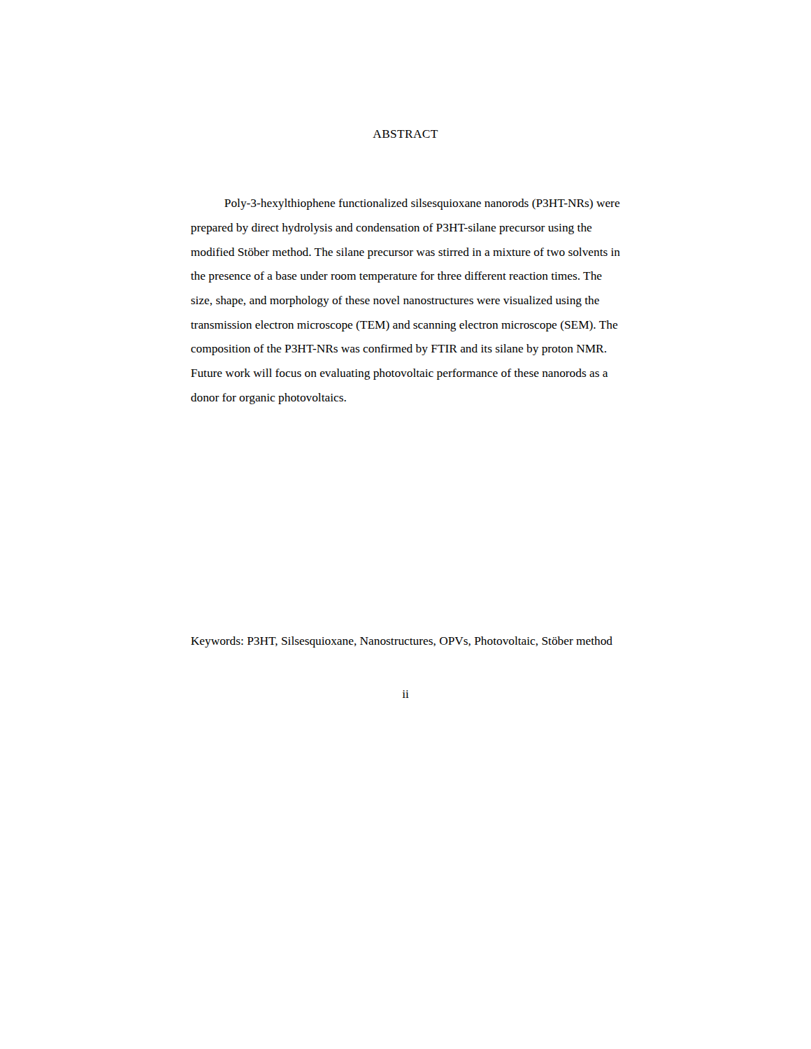ABSTRACT
Poly-3-hexylthiophene functionalized silsesquioxane nanorods (P3HT-NRs) were prepared by direct hydrolysis and condensation of P3HT-silane precursor using the modified Stöber method. The silane precursor was stirred in a mixture of two solvents in the presence of a base under room temperature for three different reaction times. The size, shape, and morphology of these novel nanostructures were visualized using the transmission electron microscope (TEM) and scanning electron microscope (SEM). The composition of the P3HT-NRs was confirmed by FTIR and its silane by proton NMR. Future work will focus on evaluating photovoltaic performance of these nanorods as a donor for organic photovoltaics.
Keywords: P3HT, Silsesquioxane, Nanostructures, OPVs, Photovoltaic, Stöber method
ii